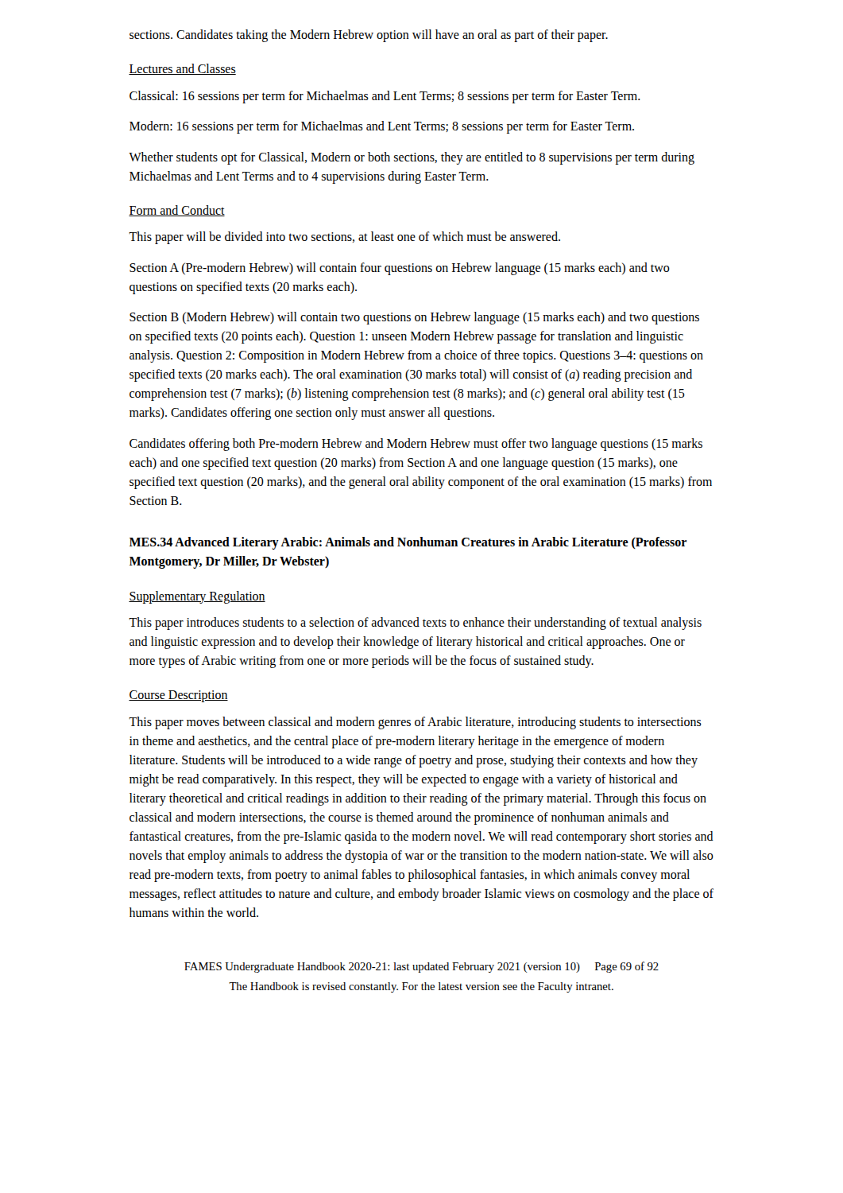sections. Candidates taking the Modern Hebrew option will have an oral as part of their paper.
Lectures and Classes
Classical: 16 sessions per term for Michaelmas and Lent Terms; 8 sessions per term for Easter Term.
Modern: 16 sessions per term for Michaelmas and Lent Terms; 8 sessions per term for Easter Term.
Whether students opt for Classical, Modern or both sections, they are entitled to 8 supervisions per term during Michaelmas and Lent Terms and to 4 supervisions during Easter Term.
Form and Conduct
This paper will be divided into two sections, at least one of which must be answered.
Section A (Pre-modern Hebrew) will contain four questions on Hebrew language (15 marks each) and two questions on specified texts (20 marks each).
Section B (Modern Hebrew) will contain two questions on Hebrew language (15 marks each) and two questions on specified texts (20 points each). Question 1: unseen Modern Hebrew passage for translation and linguistic analysis. Question 2: Composition in Modern Hebrew from a choice of three topics. Questions 3–4: questions on specified texts (20 marks each). The oral examination (30 marks total) will consist of (a) reading precision and comprehension test (7 marks); (b) listening comprehension test (8 marks); and (c) general oral ability test (15 marks). Candidates offering one section only must answer all questions.
Candidates offering both Pre-modern Hebrew and Modern Hebrew must offer two language questions (15 marks each) and one specified text question (20 marks) from Section A and one language question (15 marks), one specified text question (20 marks), and the general oral ability component of the oral examination (15 marks) from Section B.
MES.34 Advanced Literary Arabic: Animals and Nonhuman Creatures in Arabic Literature (Professor Montgomery, Dr Miller, Dr Webster)
Supplementary Regulation
This paper introduces students to a selection of advanced texts to enhance their understanding of textual analysis and linguistic expression and to develop their knowledge of literary historical and critical approaches. One or more types of Arabic writing from one or more periods will be the focus of sustained study.
Course Description
This paper moves between classical and modern genres of Arabic literature, introducing students to intersections in theme and aesthetics, and the central place of pre-modern literary heritage in the emergence of modern literature. Students will be introduced to a wide range of poetry and prose, studying their contexts and how they might be read comparatively. In this respect, they will be expected to engage with a variety of historical and literary theoretical and critical readings in addition to their reading of the primary material. Through this focus on classical and modern intersections, the course is themed around the prominence of nonhuman animals and fantastical creatures, from the pre-Islamic qasida to the modern novel. We will read contemporary short stories and novels that employ animals to address the dystopia of war or the transition to the modern nation-state. We will also read pre-modern texts, from poetry to animal fables to philosophical fantasies, in which animals convey moral messages, reflect attitudes to nature and culture, and embody broader Islamic views on cosmology and the place of humans within the world.
FAMES Undergraduate Handbook 2020-21: last updated February 2021 (version 10) Page 69 of 92
The Handbook is revised constantly. For the latest version see the Faculty intranet.